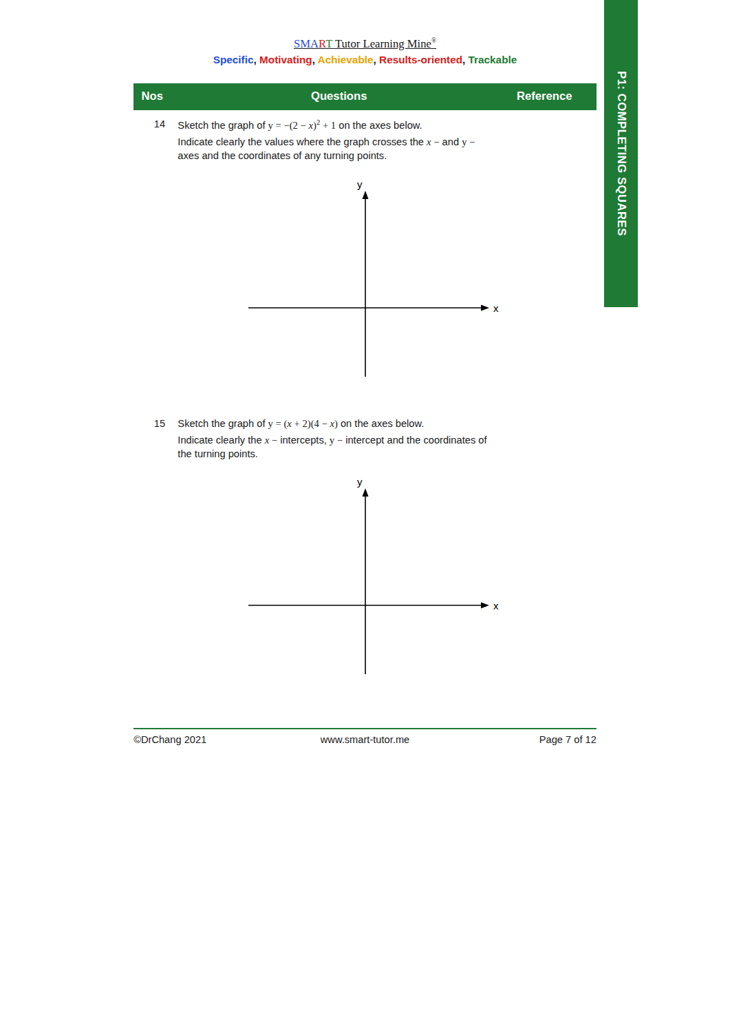P1: COMPLETING SQUARES
SMA RT Tutor Learning Mine®
Specific, Motivating, Achievable, Results-oriented, Trackable
Nos
Questions
Reference
14
Sketch the graph of y = −(2 − x)2 + 1 on the axes below.
Indicate clearly the values where the graph crosses the x − and y − axes and the coordinates of any turning points.
y x
15
Sketch the graph of y = (x + 2)(4 − x) on the axes below.
Indicate clearly the x − intercepts, y − intercept and the coordinates of the turning points.
y x
©DrChang 2021
www.smart‑tutor.me
Page 7 of 12